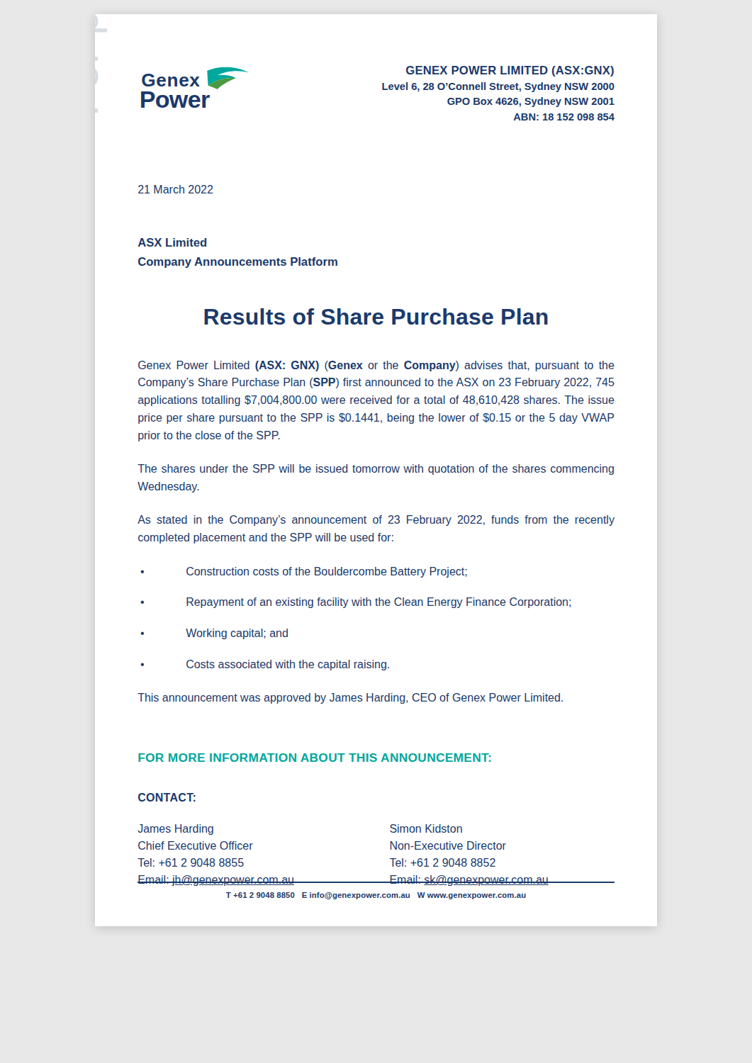For personal use only
Genex Power
GENEX POWER LIMITED (ASX:GNX)
Level 6, 28 O’Connell Street, Sydney NSW 2000
GPO Box 4626, Sydney NSW 2001
ABN: 18 152 098 854
21 March 2022
ASX Limited
Company Announcements Platform
Results of Share Purchase Plan
Genex Power Limited (ASX: GNX) (Genex or the Company) advises that, pursuant to the Company’s Share Purchase Plan (SPP) first announced to the ASX on 23 February 2022, 745 applications totalling $7,004,800.00 were received for a total of 48,610,428 shares. The issue price per share pursuant to the SPP is $0.1441, being the lower of $0.15 or the 5 day VWAP prior to the close of the SPP.
The shares under the SPP will be issued tomorrow with quotation of the shares commencing Wednesday.
As stated in the Company’s announcement of 23 February 2022, funds from the recently completed placement and the SPP will be used for:
•Construction costs of the Bouldercombe Battery Project;
•Repayment of an existing facility with the Clean Energy Finance Corporation;
•Working capital; and
•Costs associated with the capital raising.
This announcement was approved by James Harding, CEO of Genex Power Limited.
FOR MORE INFORMATION ABOUT THIS ANNOUNCEMENT:
CONTACT:
James Harding
Chief Executive Officer
Tel: +61 2 9048 8855
Email: jh@genexpower.com.au
Simon Kidston
Non-Executive Director
Tel: +61 2 9048 8852
Email: sk@genexpower.com.au
T +61 2 9048 8850 E info@genexpower.com.au W www.genexpower.com.au